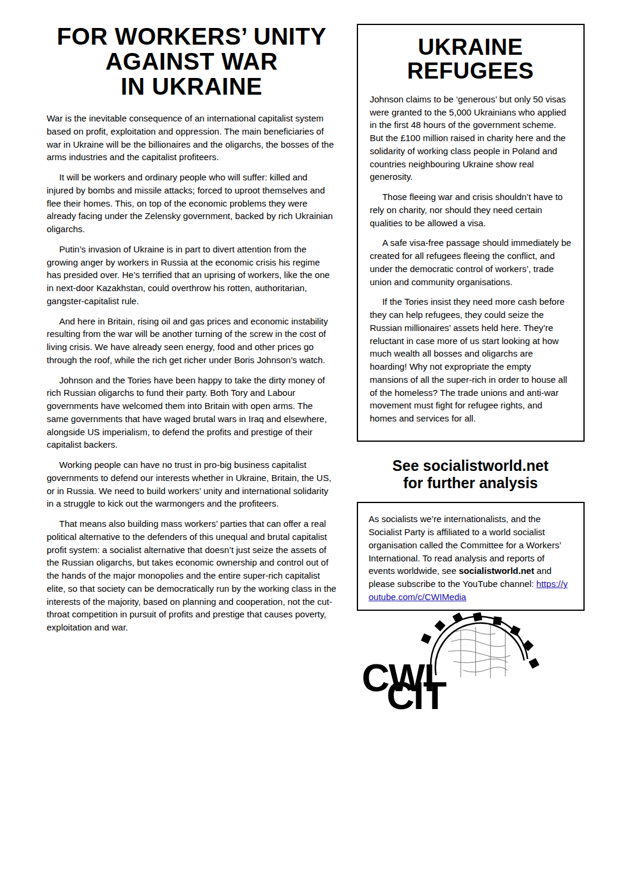For Workers’ Unity
Against War
in Ukraine
War is the inevitable consequence of an international capitalist system based on profit, exploitation and oppression. The main beneficiaries of war in Ukraine will be the billionaires and the oligarchs, the bosses of the arms industries and the capitalist profiteers.
It will be workers and ordinary people who will suffer: killed and injured by bombs and missile attacks; forced to uproot themselves and flee their homes. This, on top of the economic problems they were already facing under the Zelensky government, backed by rich Ukrainian oligarchs.
Putin’s invasion of Ukraine is in part to divert attention from the growing anger by workers in Russia at the economic crisis his regime has presided over. He’s terrified that an uprising of workers, like the one in next-door Kazakhstan, could overthrow his rotten, authoritarian, gangster-capitalist rule.
And here in Britain, rising oil and gas prices and economic instability resulting from the war will be another turning of the screw in the cost of living crisis. We have already seen energy, food and other prices go through the roof, while the rich get richer under Boris Johnson’s watch.
Johnson and the Tories have been happy to take the dirty money of rich Russian oligarchs to fund their party. Both Tory and Labour governments have welcomed them into Britain with open arms. The same governments that have waged brutal wars in Iraq and elsewhere, alongside US imperialism, to defend the profits and prestige of their capitalist backers.
Working people can have no trust in pro-big business capitalist governments to defend our interests whether in Ukraine, Britain, the US, or in Russia. We need to build workers’ unity and international solidarity in a struggle to kick out the warmongers and the profiteers.
That means also building mass workers’ parties that can offer a real political alternative to the defenders of this unequal and brutal capitalist profit system: a socialist alternative that doesn’t just seize the assets of the Russian oligarchs, but takes economic ownership and control out of the hands of the major monopolies and the entire super-rich capitalist elite, so that society can be democratically run by the working class in the interests of the majority, based on planning and cooperation, not the cut-throat competition in pursuit of profits and prestige that causes poverty, exploitation and war.
Ukraine
Refugees
Johnson claims to be ‘generous’ but only 50 visas were granted to the 5,000 Ukrainians who applied in the first 48 hours of the government scheme. But the £100 million raised in charity here and the solidarity of working class people in Poland and countries neighbouring Ukraine show real generosity.
Those fleeing war and crisis shouldn’t have to rely on charity, nor should they need certain qualities to be allowed a visa.
A safe visa-free passage should immediately be created for all refugees fleeing the conflict, and under the democratic control of workers’, trade union and community organisations.
If the Tories insist they need more cash before they can help refugees, they could seize the Russian millionaires’ assets held here. They’re reluctant in case more of us start looking at how much wealth all bosses and oligarchs are hoarding! Why not expropriate the empty mansions of all the super-rich in order to house all of the homeless? The trade unions and anti-war movement must fight for refugee rights, and homes and services for all.
See socialistworld.net
for further analysis
As socialists we’re internationalists, and the Socialist Party is affiliated to a world socialist organisation called the Committee for a Workers’ International. To read analysis and reports of events worldwide, see socialistworld.net and please subscribe to the YouTube channel: https://youtube.com/c/CWIMedia
CWI CIT